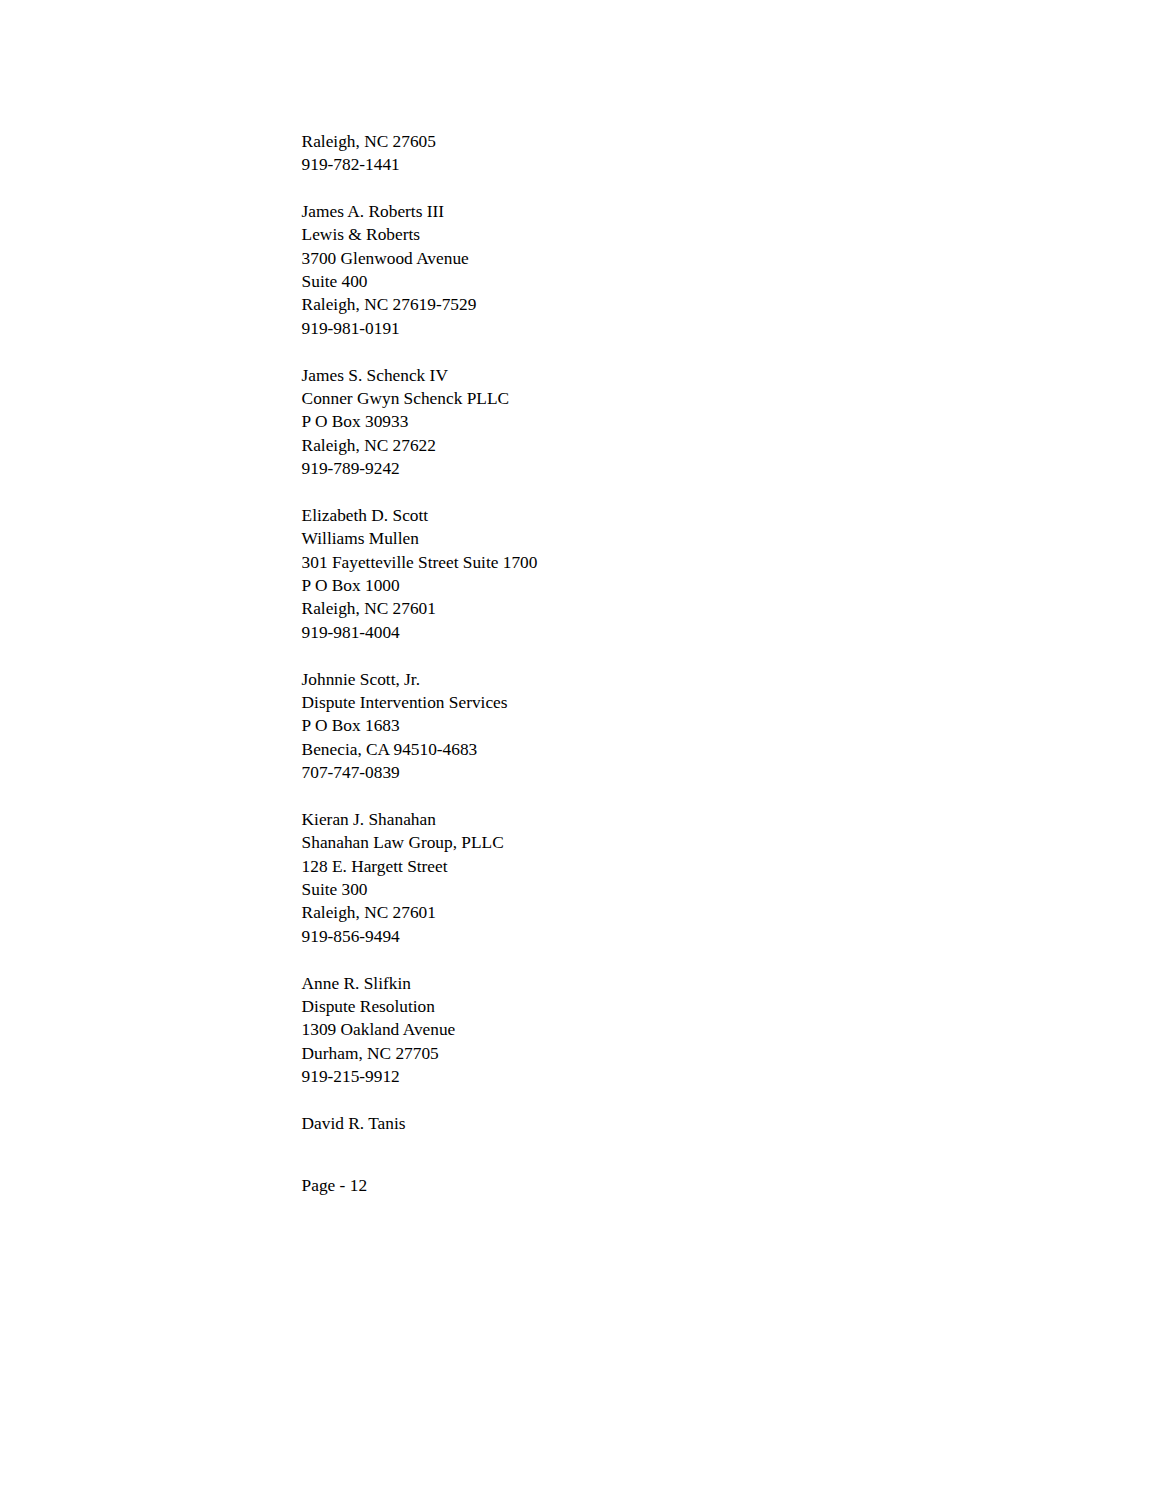Raleigh, NC 27605
919-782-1441
James A. Roberts III
Lewis & Roberts
3700 Glenwood Avenue
Suite 400
Raleigh, NC 27619-7529
919-981-0191
James S. Schenck IV
Conner Gwyn Schenck PLLC
P O Box 30933
Raleigh, NC 27622
919-789-9242
Elizabeth D. Scott
Williams Mullen
301 Fayetteville Street Suite 1700
P O Box 1000
Raleigh, NC 27601
919-981-4004
Johnnie Scott, Jr.
Dispute Intervention Services
P O Box 1683
Benecia, CA 94510-4683
707-747-0839
Kieran J. Shanahan
Shanahan Law Group, PLLC
128 E. Hargett Street
Suite 300
Raleigh, NC 27601
919-856-9494
Anne R. Slifkin
Dispute Resolution
1309 Oakland Avenue
Durham, NC 27705
919-215-9912
David R. Tanis
Page - 12